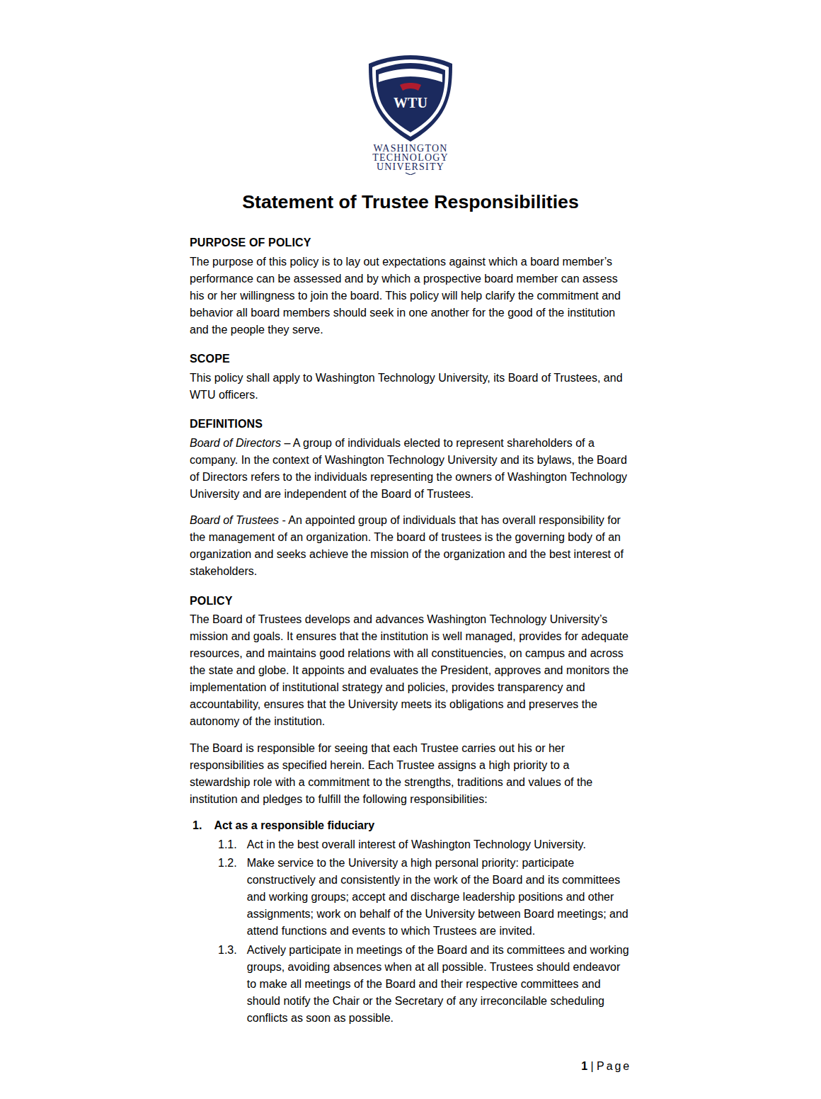WTU WASHINGTON TECHNOLOGY UNIVERSITY
Statement of Trustee Responsibilities
Purpose of Policy
The purpose of this policy is to lay out expectations against which a board member’s performance can be assessed and by which a prospective board member can assess his or her willingness to join the board. This policy will help clarify the commitment and behavior all board members should seek in one another for the good of the institution and the people they serve.
Scope
This policy shall apply to Washington Technology University, its Board of Trustees, and WTU officers.
Definitions
Board of Directors – A group of individuals elected to represent shareholders of a company. In the context of Washington Technology University and its bylaws, the Board of Directors refers to the individuals representing the owners of Washington Technology University and are independent of the Board of Trustees.
Board of Trustees - An appointed group of individuals that has overall responsibility for the management of an organization. The board of trustees is the governing body of an organization and seeks achieve the mission of the organization and the best interest of stakeholders.
Policy
The Board of Trustees develops and advances Washington Technology University’s mission and goals. It ensures that the institution is well managed, provides for adequate resources, and maintains good relations with all constituencies, on campus and across the state and globe. It appoints and evaluates the President, approves and monitors the implementation of institutional strategy and policies, provides transparency and accountability, ensures that the University meets its obligations and preserves the autonomy of the institution.
The Board is responsible for seeing that each Trustee carries out his or her responsibilities as specified herein. Each Trustee assigns a high priority to a stewardship role with a commitment to the strengths, traditions and values of the institution and pledges to fulfill the following responsibilities:
1. Act as a responsible fiduciary
1.1. Act in the best overall interest of Washington Technology University.
1.2. Make service to the University a high personal priority: participate constructively and consistently in the work of the Board and its committees and working groups; accept and discharge leadership positions and other assignments; work on behalf of the University between Board meetings; and attend functions and events to which Trustees are invited.
1.3. Actively participate in meetings of the Board and its committees and working groups, avoiding absences when at all possible. Trustees should endeavor to make all meetings of the Board and their respective committees and should notify the Chair or the Secretary of any irreconcilable scheduling conflicts as soon as possible.
1 | Page